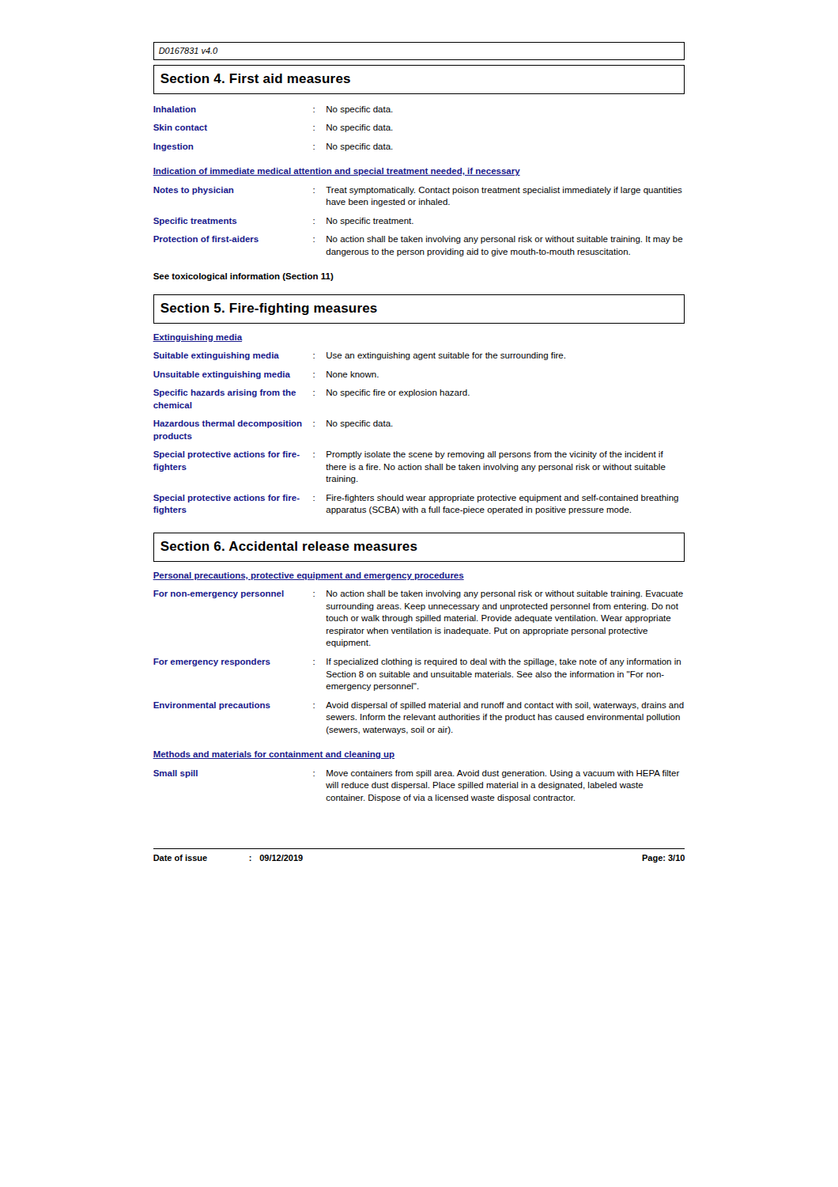D0167831 v4.0
Section 4. First aid measures
| Inhalation | : | No specific data. |
| Skin contact | : | No specific data. |
| Ingestion | : | No specific data. |
Indication of immediate medical attention and special treatment needed, if necessary
| Notes to physician | : | Treat symptomatically. Contact poison treatment specialist immediately if large quantities have been ingested or inhaled. |
| Specific treatments | : | No specific treatment. |
| Protection of first-aiders | : | No action shall be taken involving any personal risk or without suitable training. It may be dangerous to the person providing aid to give mouth-to-mouth resuscitation. |
See toxicological information (Section 11)
Section 5. Fire-fighting measures
Extinguishing media
| Suitable extinguishing media | : | Use an extinguishing agent suitable for the surrounding fire. |
| Unsuitable extinguishing media | : | None known. |
| Specific hazards arising from the chemical | : | No specific fire or explosion hazard. |
| Hazardous thermal decomposition products | : | No specific data. |
| Special protective actions for fire-fighters | : | Promptly isolate the scene by removing all persons from the vicinity of the incident if there is a fire. No action shall be taken involving any personal risk or without suitable training. |
| Special protective actions for fire-fighters | : | Fire-fighters should wear appropriate protective equipment and self-contained breathing apparatus (SCBA) with a full face-piece operated in positive pressure mode. |
Section 6. Accidental release measures
Personal precautions, protective equipment and emergency procedures
| For non-emergency personnel | : | No action shall be taken involving any personal risk or without suitable training. Evacuate surrounding areas. Keep unnecessary and unprotected personnel from entering. Do not touch or walk through spilled material. Provide adequate ventilation. Wear appropriate respirator when ventilation is inadequate. Put on appropriate personal protective equipment. |
| For emergency responders | : | If specialized clothing is required to deal with the spillage, take note of any information in Section 8 on suitable and unsuitable materials. See also the information in "For non-emergency personnel". |
| Environmental precautions | : | Avoid dispersal of spilled material and runoff and contact with soil, waterways, drains and sewers. Inform the relevant authorities if the product has caused environmental pollution (sewers, waterways, soil or air). |
Methods and materials for containment and cleaning up
| Small spill | : | Move containers from spill area. Avoid dust generation. Using a vacuum with HEPA filter will reduce dust dispersal. Place spilled material in a designated, labeled waste container. Dispose of via a licensed waste disposal contractor. |
| Date of issue | : | 09/12/2019 | Page: 3/10 |